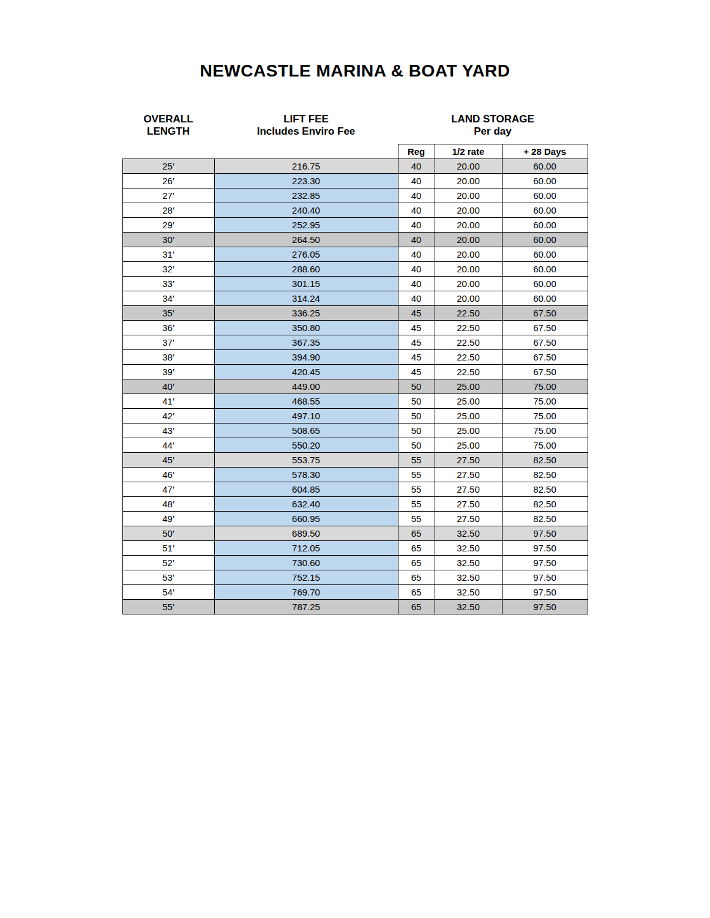NEWCASTLE MARINA & BOAT YARD
| OVERALL | LIFT FEE | LAND STORAGE |
| --- | --- | --- |
| LENGTH | Includes Enviro Fee | Per day |
| | | Reg | 1/2 rate | + 28 Days |
| 25′ | 216.75 | 40 | 20.00 | 60.00 |
| 26′ | 223.30 | 40 | 20.00 | 60.00 |
| 27′ | 232.85 | 40 | 20.00 | 60.00 |
| 28′ | 240.40 | 40 | 20.00 | 60.00 |
| 29′ | 252.95 | 40 | 20.00 | 60.00 |
| 30′ | 264.50 | 40 | 20.00 | 60.00 |
| 31′ | 276.05 | 40 | 20.00 | 60.00 |
| 32′ | 288.60 | 40 | 20.00 | 60.00 |
| 33′ | 301.15 | 40 | 20.00 | 60.00 |
| 34′ | 314.24 | 40 | 20.00 | 60.00 |
| 35′ | 336.25 | 45 | 22.50 | 67.50 |
| 36′ | 350.80 | 45 | 22.50 | 67.50 |
| 37′ | 367.35 | 45 | 22.50 | 67.50 |
| 38′ | 394.90 | 45 | 22.50 | 67.50 |
| 39′ | 420.45 | 45 | 22.50 | 67.50 |
| 40′ | 449.00 | 50 | 25.00 | 75.00 |
| 41′ | 468.55 | 50 | 25.00 | 75.00 |
| 42′ | 497.10 | 50 | 25.00 | 75.00 |
| 43′ | 508.65 | 50 | 25.00 | 75.00 |
| 44′ | 550.20 | 50 | 25.00 | 75.00 |
| 45′ | 553.75 | 55 | 27.50 | 82.50 |
| 46′ | 578.30 | 55 | 27.50 | 82.50 |
| 47′ | 604.85 | 55 | 27.50 | 82.50 |
| 48′ | 632.40 | 55 | 27.50 | 82.50 |
| 49′ | 660.95 | 55 | 27.50 | 82.50 |
| 50′ | 689.50 | 65 | 32.50 | 97.50 |
| 51′ | 712.05 | 65 | 32.50 | 97.50 |
| 52′ | 730.60 | 65 | 32.50 | 97.50 |
| 53′ | 752.15 | 65 | 32.50 | 97.50 |
| 54′ | 769.70 | 65 | 32.50 | 97.50 |
| 55′ | 787.25 | 65 | 32.50 | 97.50 |